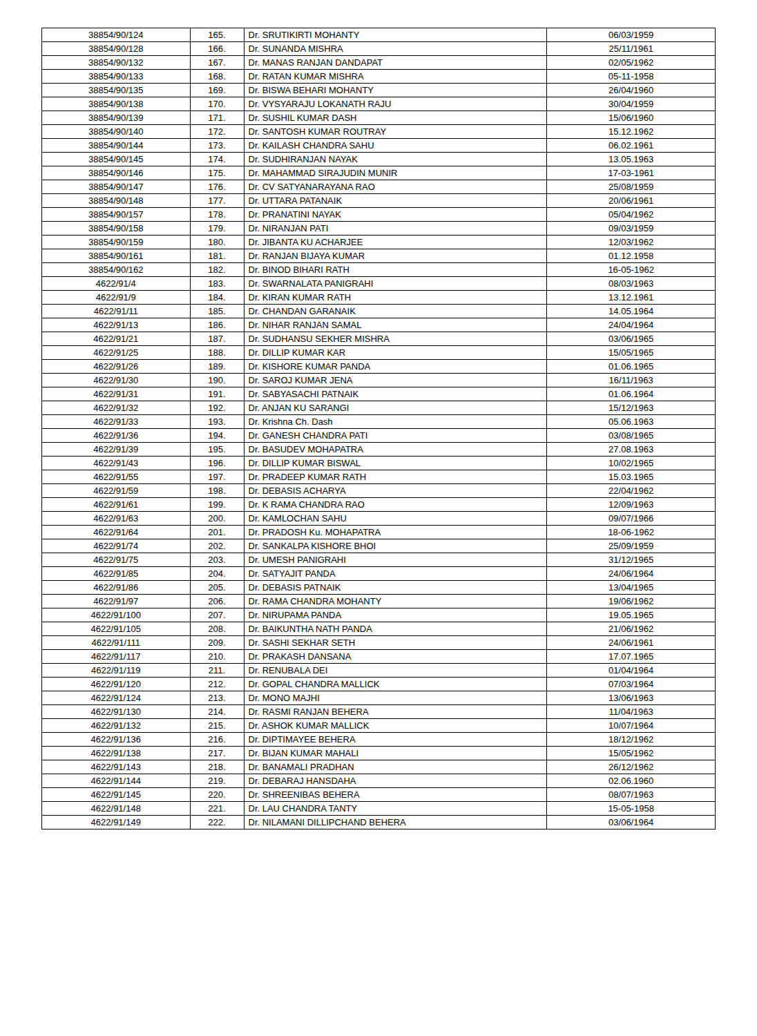| 38854/90/124 | 165. | Dr. SRUTIKIRTI MOHANTY | 06/03/1959 |
| 38854/90/128 | 166. | Dr. SUNANDA MISHRA | 25/11/1961 |
| 38854/90/132 | 167. | Dr. MANAS RANJAN DANDAPAT | 02/05/1962 |
| 38854/90/133 | 168. | Dr. RATAN KUMAR MISHRA | 05-11-1958 |
| 38854/90/135 | 169. | Dr. BISWA BEHARI MOHANTY | 26/04/1960 |
| 38854/90/138 | 170. | Dr. VYSYARAJU LOKANATH RAJU | 30/04/1959 |
| 38854/90/139 | 171. | Dr. SUSHIL KUMAR DASH | 15/06/1960 |
| 38854/90/140 | 172. | Dr. SANTOSH KUMAR ROUTRAY | 15.12.1962 |
| 38854/90/144 | 173. | Dr. KAILASH CHANDRA SAHU | 06.02.1961 |
| 38854/90/145 | 174. | Dr. SUDHIRANJAN NAYAK | 13.05.1963 |
| 38854/90/146 | 175. | Dr. MAHAMMAD SIRAJUDIN MUNIR | 17-03-1961 |
| 38854/90/147 | 176. | Dr. CV SATYANARAYANA RAO | 25/08/1959 |
| 38854/90/148 | 177. | Dr. UTTARA PATANAIK | 20/06/1961 |
| 38854/90/157 | 178. | Dr. PRANATINI NAYAK | 05/04/1962 |
| 38854/90/158 | 179. | Dr. NIRANJAN PATI | 09/03/1959 |
| 38854/90/159 | 180. | Dr. JIBANTA KU ACHARJEE | 12/03/1962 |
| 38854/90/161 | 181. | Dr. RANJAN BIJAYA KUMAR | 01.12.1958 |
| 38854/90/162 | 182. | Dr. BINOD BIHARI RATH | 16-05-1962 |
| 4622/91/4 | 183. | Dr. SWARNALATA PANIGRAHI | 08/03/1963 |
| 4622/91/9 | 184. | Dr. KIRAN KUMAR RATH | 13.12.1961 |
| 4622/91/11 | 185. | Dr. CHANDAN GARANAIK | 14.05.1964 |
| 4622/91/13 | 186. | Dr. NIHAR RANJAN SAMAL | 24/04/1964 |
| 4622/91/21 | 187. | Dr. SUDHANSU SEKHER MISHRA | 03/06/1965 |
| 4622/91/25 | 188. | Dr. DILLIP KUMAR KAR | 15/05/1965 |
| 4622/91/26 | 189. | Dr. KISHORE KUMAR PANDA | 01.06.1965 |
| 4622/91/30 | 190. | Dr. SAROJ KUMAR JENA | 16/11/1963 |
| 4622/91/31 | 191. | Dr. SABYASACHI PATNAIK | 01.06.1964 |
| 4622/91/32 | 192. | Dr. ANJAN KU SARANGI | 15/12/1963 |
| 4622/91/33 | 193. | Dr. Krishna Ch. Dash | 05.06.1963 |
| 4622/91/36 | 194. | Dr. GANESH CHANDRA PATI | 03/08/1965 |
| 4622/91/39 | 195. | Dr. BASUDEV MOHAPATRA | 27.08.1963 |
| 4622/91/43 | 196. | Dr. DILLIP KUMAR BISWAL | 10/02/1965 |
| 4622/91/55 | 197. | Dr. PRADEEP KUMAR RATH | 15.03.1965 |
| 4622/91/59 | 198. | Dr. DEBASIS ACHARYA | 22/04/1962 |
| 4622/91/61 | 199. | Dr. K RAMA CHANDRA RAO | 12/09/1963 |
| 4622/91/63 | 200. | Dr. KAMLOCHAN SAHU | 09/07/1966 |
| 4622/91/64 | 201. | Dr. PRADOSH Ku. MOHAPATRA | 18-06-1962 |
| 4622/91/74 | 202. | Dr. SANKALPA KISHORE BHOI | 25/09/1959 |
| 4622/91/75 | 203. | Dr. UMESH PANIGRAHI | 31/12/1965 |
| 4622/91/85 | 204. | Dr. SATYAJIT PANDA | 24/06/1964 |
| 4622/91/86 | 205. | Dr. DEBASIS PATNAIK | 13/04/1965 |
| 4622/91/97 | 206. | Dr. RAMA CHANDRA MOHANTY | 19/06/1962 |
| 4622/91/100 | 207. | Dr. NIRUPAMA PANDA | 19.05.1965 |
| 4622/91/105 | 208. | Dr. BAIKUNTHA NATH PANDA | 21/06/1962 |
| 4622/91/111 | 209. | Dr. SASHI SEKHAR SETH | 24/06/1961 |
| 4622/91/117 | 210. | Dr. PRAKASH DANSANA | 17.07.1965 |
| 4622/91/119 | 211. | Dr. RENUBALA DEI | 01/04/1964 |
| 4622/91/120 | 212. | Dr. GOPAL CHANDRA MALLICK | 07/03/1964 |
| 4622/91/124 | 213. | Dr. MONO MAJHI | 13/06/1963 |
| 4622/91/130 | 214. | Dr. RASMI RANJAN BEHERA | 11/04/1963 |
| 4622/91/132 | 215. | Dr. ASHOK KUMAR MALLICK | 10/07/1964 |
| 4622/91/136 | 216. | Dr. DIPTIMAYEE BEHERA | 18/12/1962 |
| 4622/91/138 | 217. | Dr. BIJAN KUMAR MAHALI | 15/05/1962 |
| 4622/91/143 | 218. | Dr. BANAMALI PRADHAN | 26/12/1962 |
| 4622/91/144 | 219. | Dr. DEBARAJ HANSDAHA | 02.06.1960 |
| 4622/91/145 | 220. | Dr. SHREENIBAS BEHERA | 08/07/1963 |
| 4622/91/148 | 221. | Dr. LAU CHANDRA TANTY | 15-05-1958 |
| 4622/91/149 | 222. | Dr. NILAMANI DILLIPCHAND BEHERA | 03/06/1964 |